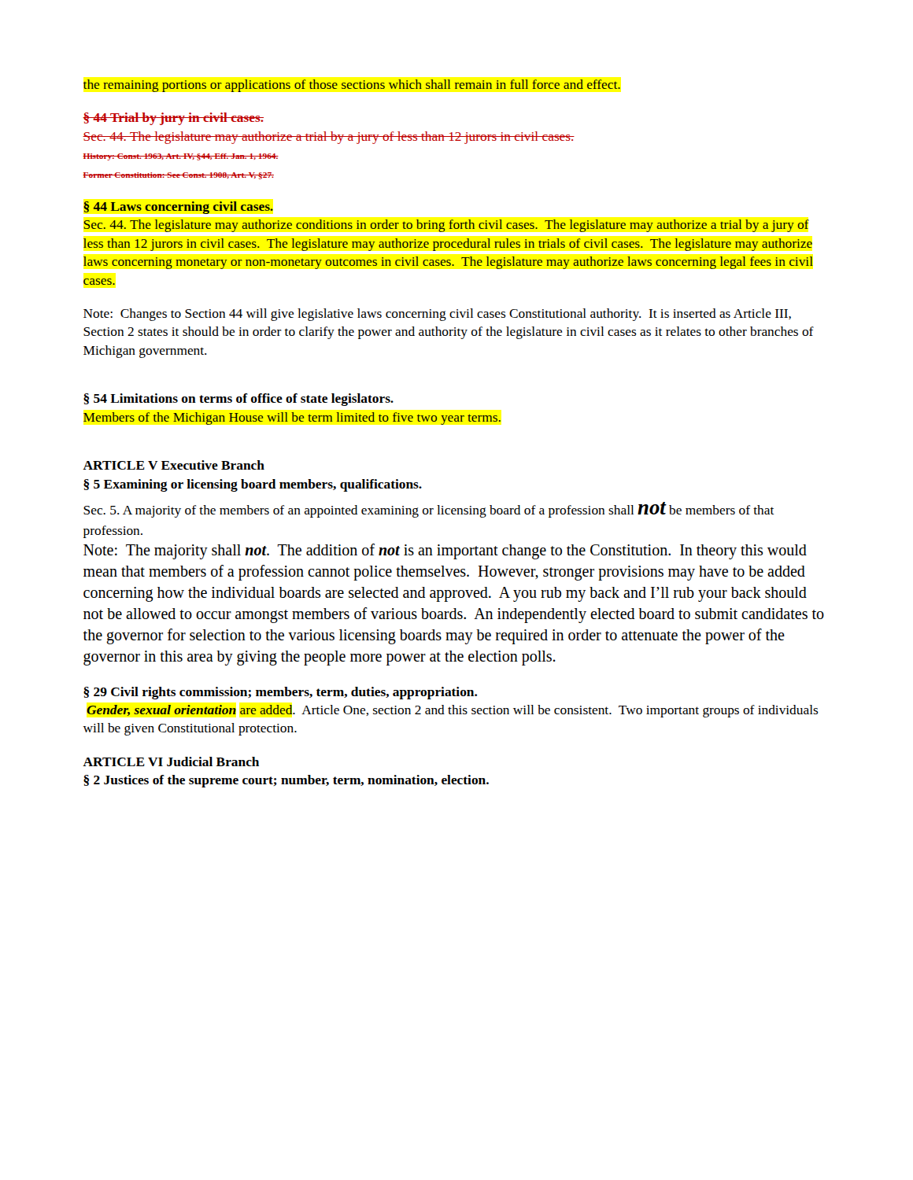the remaining portions or applications of those sections which shall remain in full force and effect.
§ 44 Trial by jury in civil cases.
Sec. 44. The legislature may authorize a trial by a jury of less than 12 jurors in civil cases.
History: Const. 1963, Art. IV, §44, Eff. Jan. 1, 1964.
Former Constitution: See Const. 1908, Art. V, §27.
§ 44 Laws concerning civil cases.
Sec. 44. The legislature may authorize conditions in order to bring forth civil cases. The legislature may authorize a trial by a jury of less than 12 jurors in civil cases. The legislature may authorize procedural rules in trials of civil cases. The legislature may authorize laws concerning monetary or non-monetary outcomes in civil cases. The legislature may authorize laws concerning legal fees in civil cases.
Note: Changes to Section 44 will give legislative laws concerning civil cases Constitutional authority. It is inserted as Article III, Section 2 states it should be in order to clarify the power and authority of the legislature in civil cases as it relates to other branches of Michigan government.
§ 54 Limitations on terms of office of state legislators.
Members of the Michigan House will be term limited to five two year terms.
ARTICLE V Executive Branch
§ 5 Examining or licensing board members, qualifications.
Sec. 5. A majority of the members of an appointed examining or licensing board of a profession shall not be members of that profession.
Note: The majority shall not. The addition of not is an important change to the Constitution. In theory this would mean that members of a profession cannot police themselves. However, stronger provisions may have to be added concerning how the individual boards are selected and approved. A you rub my back and I’ll rub your back should not be allowed to occur amongst members of various boards. An independently elected board to submit candidates to the governor for selection to the various licensing boards may be required in order to attenuate the power of the governor in this area by giving the people more power at the election polls.
§ 29 Civil rights commission; members, term, duties, appropriation.
Gender, sexual orientation are added. Article One, section 2 and this section will be consistent. Two important groups of individuals will be given Constitutional protection.
ARTICLE VI Judicial Branch
§ 2 Justices of the supreme court; number, term, nomination, election.